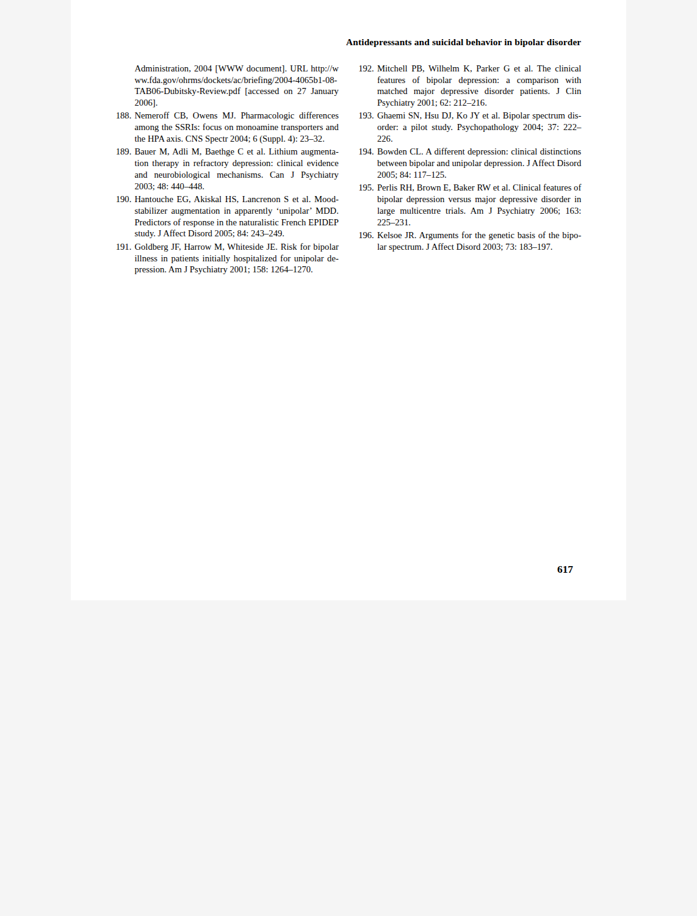Antidepressants and suicidal behavior in bipolar disorder
Administration, 2004 [WWW document]. URL http://www.fda.gov/ohrms/dockets/ac/briefing/2004-4065b1-08-TAB06-Dubitsky-Review.pdf [accessed on 27 January 2006].
188. Nemeroff CB, Owens MJ. Pharmacologic differences among the SSRIs: focus on monoamine transporters and the HPA axis. CNS Spectr 2004; 6 (Suppl. 4): 23–32.
189. Bauer M, Adli M, Baethge C et al. Lithium augmentation therapy in refractory depression: clinical evidence and neurobiological mechanisms. Can J Psychiatry 2003; 48: 440–448.
190. Hantouche EG, Akiskal HS, Lancrenon S et al. Mood-stabilizer augmentation in apparently ‘unipolar’ MDD. Predictors of response in the naturalistic French EPIDEP study. J Affect Disord 2005; 84: 243–249.
191. Goldberg JF, Harrow M, Whiteside JE. Risk for bipolar illness in patients initially hospitalized for unipolar depression. Am J Psychiatry 2001; 158: 1264–1270.
192. Mitchell PB, Wilhelm K, Parker G et al. The clinical features of bipolar depression: a comparison with matched major depressive disorder patients. J Clin Psychiatry 2001; 62: 212–216.
193. Ghaemi SN, Hsu DJ, Ko JY et al. Bipolar spectrum disorder: a pilot study. Psychopathology 2004; 37: 222–226.
194. Bowden CL. A different depression: clinical distinctions between bipolar and unipolar depression. J Affect Disord 2005; 84: 117–125.
195. Perlis RH, Brown E, Baker RW et al. Clinical features of bipolar depression versus major depressive disorder in large multicentre trials. Am J Psychiatry 2006; 163: 225–231.
196. Kelsoe JR. Arguments for the genetic basis of the bipolar spectrum. J Affect Disord 2003; 73: 183–197.
617